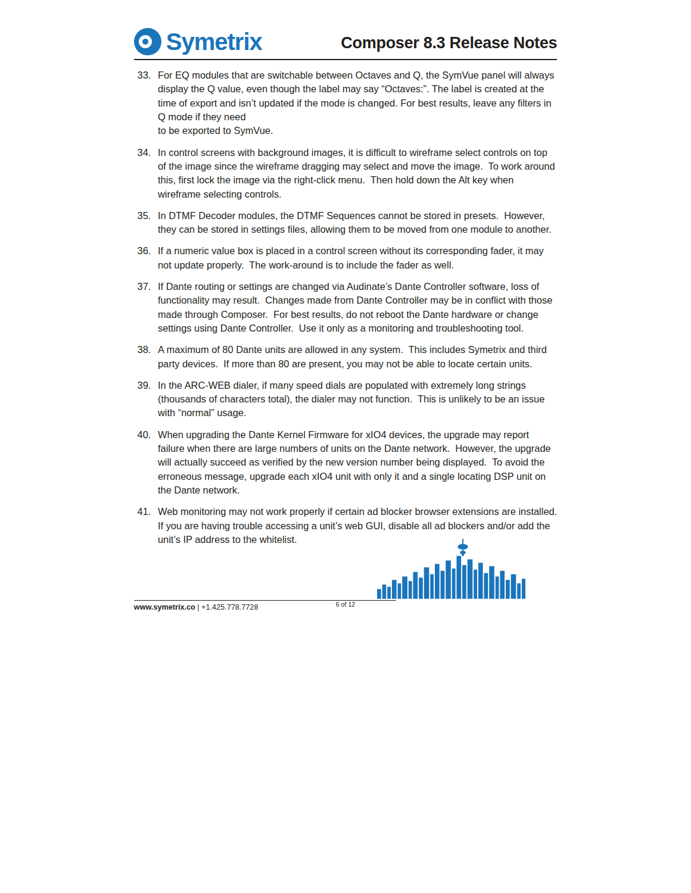Symetrix
Composer 8.3 Release Notes
For EQ modules that are switchable between Octaves and Q, the SymVue panel will always display the Q value, even though the label may say “Octaves:”. The label is created at the time of export and isn’t updated if the mode is changed. For best results, leave any filters in Q mode if they need
to be exported to SymVue.
In control screens with background images, it is difficult to wireframe select controls on top of the image since the wireframe dragging may select and move the image. To work around this, first lock the image via the right-click menu. Then hold down the Alt key when wireframe selecting controls.
In DTMF Decoder modules, the DTMF Sequences cannot be stored in presets. However, they can be stored in settings files, allowing them to be moved from one module to another.
If a numeric value box is placed in a control screen without its corresponding fader, it may not update properly. The work-around is to include the fader as well.
If Dante routing or settings are changed via Audinate’s Dante Controller software, loss of functionality may result. Changes made from Dante Controller may be in conflict with those made through Composer. For best results, do not reboot the Dante hardware or change settings using Dante Controller. Use it only as a monitoring and troubleshooting tool.
A maximum of 80 Dante units are allowed in any system. This includes Symetrix and third party devices. If more than 80 are present, you may not be able to locate certain units.
In the ARC-WEB dialer, if many speed dials are populated with extremely long strings (thousands of characters total), the dialer may not function. This is unlikely to be an issue with “normal” usage.
When upgrading the Dante Kernel Firmware for xIO4 devices, the upgrade may report failure when there are large numbers of units on the Dante network. However, the upgrade will actually succeed as verified by the new version number being displayed. To avoid the erroneous message, upgrade each xIO4 unit with only it and a single locating DSP unit on the Dante network.
Web monitoring may not work properly if certain ad blocker browser extensions are installed.
If you are having trouble accessing a unit’s web GUI, disable all ad blockers and/or add the unit’s IP address to the whitelist.
www.symetrix.co | +1.425.778.7728
6 of 12